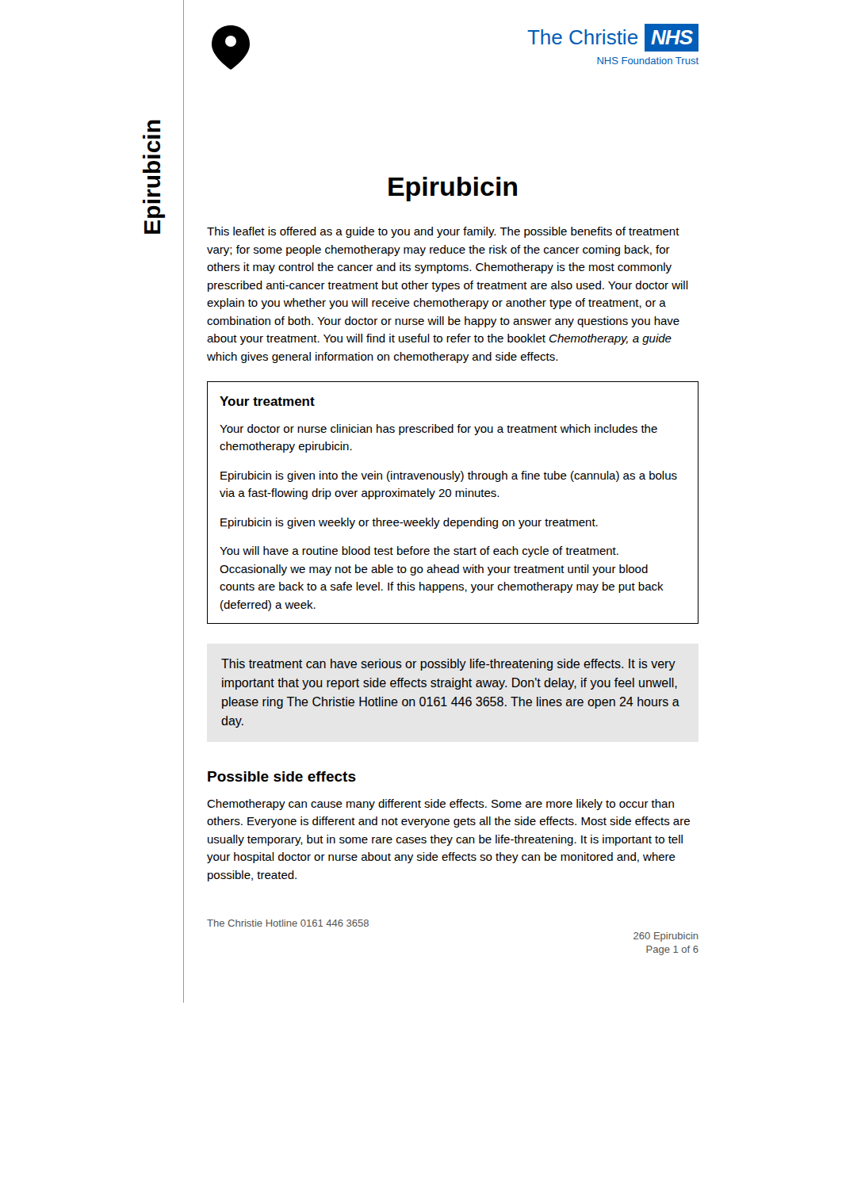Epirubicin
The Christie NHS
NHS Foundation Trust
Epirubicin
This leaflet is offered as a guide to you and your family. The possible benefits of treatment vary; for some people chemotherapy may reduce the risk of the cancer coming back, for others it may control the cancer and its symptoms. Chemotherapy is the most commonly prescribed anti-cancer treatment but other types of treatment are also used. Your doctor will explain to you whether you will receive chemotherapy or another type of treatment, or a combination of both. Your doctor or nurse will be happy to answer any questions you have about your treatment. You will find it useful to refer to the booklet Chemotherapy, a guide which gives general information on chemotherapy and side effects.
Your treatment
Your doctor or nurse clinician has prescribed for you a treatment which includes the chemotherapy epirubicin.
Epirubicin is given into the vein (intravenously) through a fine tube (cannula) as a bolus via a fast-flowing drip over approximately 20 minutes.
Epirubicin is given weekly or three-weekly depending on your treatment.
You will have a routine blood test before the start of each cycle of treatment. Occasionally we may not be able to go ahead with your treatment until your blood counts are back to a safe level. If this happens, your chemotherapy may be put back (deferred) a week.
This treatment can have serious or possibly life-threatening side effects. It is very important that you report side effects straight away. Don't delay, if you feel unwell, please ring The Christie Hotline on 0161 446 3658. The lines are open 24 hours a day.
Possible side effects
Chemotherapy can cause many different side effects. Some are more likely to occur than others. Everyone is different and not everyone gets all the side effects. Most side effects are usually temporary, but in some rare cases they can be life-threatening. It is important to tell your hospital doctor or nurse about any side effects so they can be monitored and, where possible, treated.
The Christie Hotline 0161 446 3658
260 Epirubicin
Page 1 of 6